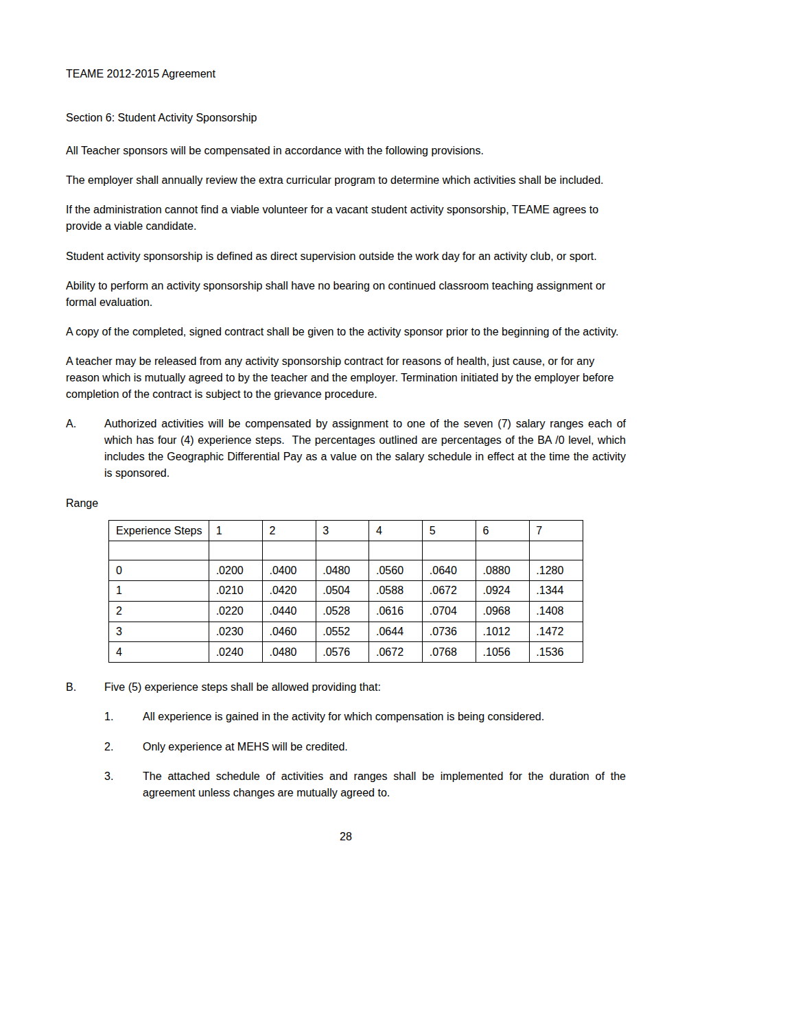TEAME 2012-2015 Agreement
Section 6: Student Activity Sponsorship
All Teacher sponsors will be compensated in accordance with the following provisions.
The employer shall annually review the extra curricular program to determine which activities shall be included.
If the administration cannot find a viable volunteer for a vacant student activity sponsorship, TEAME agrees to provide a viable candidate.
Student activity sponsorship is defined as direct supervision outside the work day for an activity club, or sport.
Ability to perform an activity sponsorship shall have no bearing on continued classroom teaching assignment or formal evaluation.
A copy of the completed, signed contract shall be given to the activity sponsor prior to the beginning of the activity.
A teacher may be released from any activity sponsorship contract for reasons of health, just cause, or for any reason which is mutually agreed to by the teacher and the employer. Termination initiated by the employer before completion of the contract is subject to the grievance procedure.
A.
Authorized activities will be compensated by assignment to one of the seven (7) salary ranges each of which has four (4) experience steps. The percentages outlined are percentages of the BA /0 level, which includes the Geographic Differential Pay as a value on the salary schedule in effect at the time the activity is sponsored.
Range
| Experience Steps | 1 | 2 | 3 | 4 | 5 | 6 | 7 |
| --- | --- | --- | --- | --- | --- | --- | --- |
| 0 | .0200 | .0400 | .0480 | .0560 | .0640 | .0880 | .1280 |
| 1 | .0210 | .0420 | .0504 | .0588 | .0672 | .0924 | .1344 |
| 2 | .0220 | .0440 | .0528 | .0616 | .0704 | .0968 | .1408 |
| 3 | .0230 | .0460 | .0552 | .0644 | .0736 | .1012 | .1472 |
| 4 | .0240 | .0480 | .0576 | .0672 | .0768 | .1056 | .1536 |
B.
Five (5) experience steps shall be allowed providing that:
1.
All experience is gained in the activity for which compensation is being considered.
2.
Only experience at MEHS will be credited.
3.
The attached schedule of activities and ranges shall be implemented for the duration of the agreement unless changes are mutually agreed to.
28